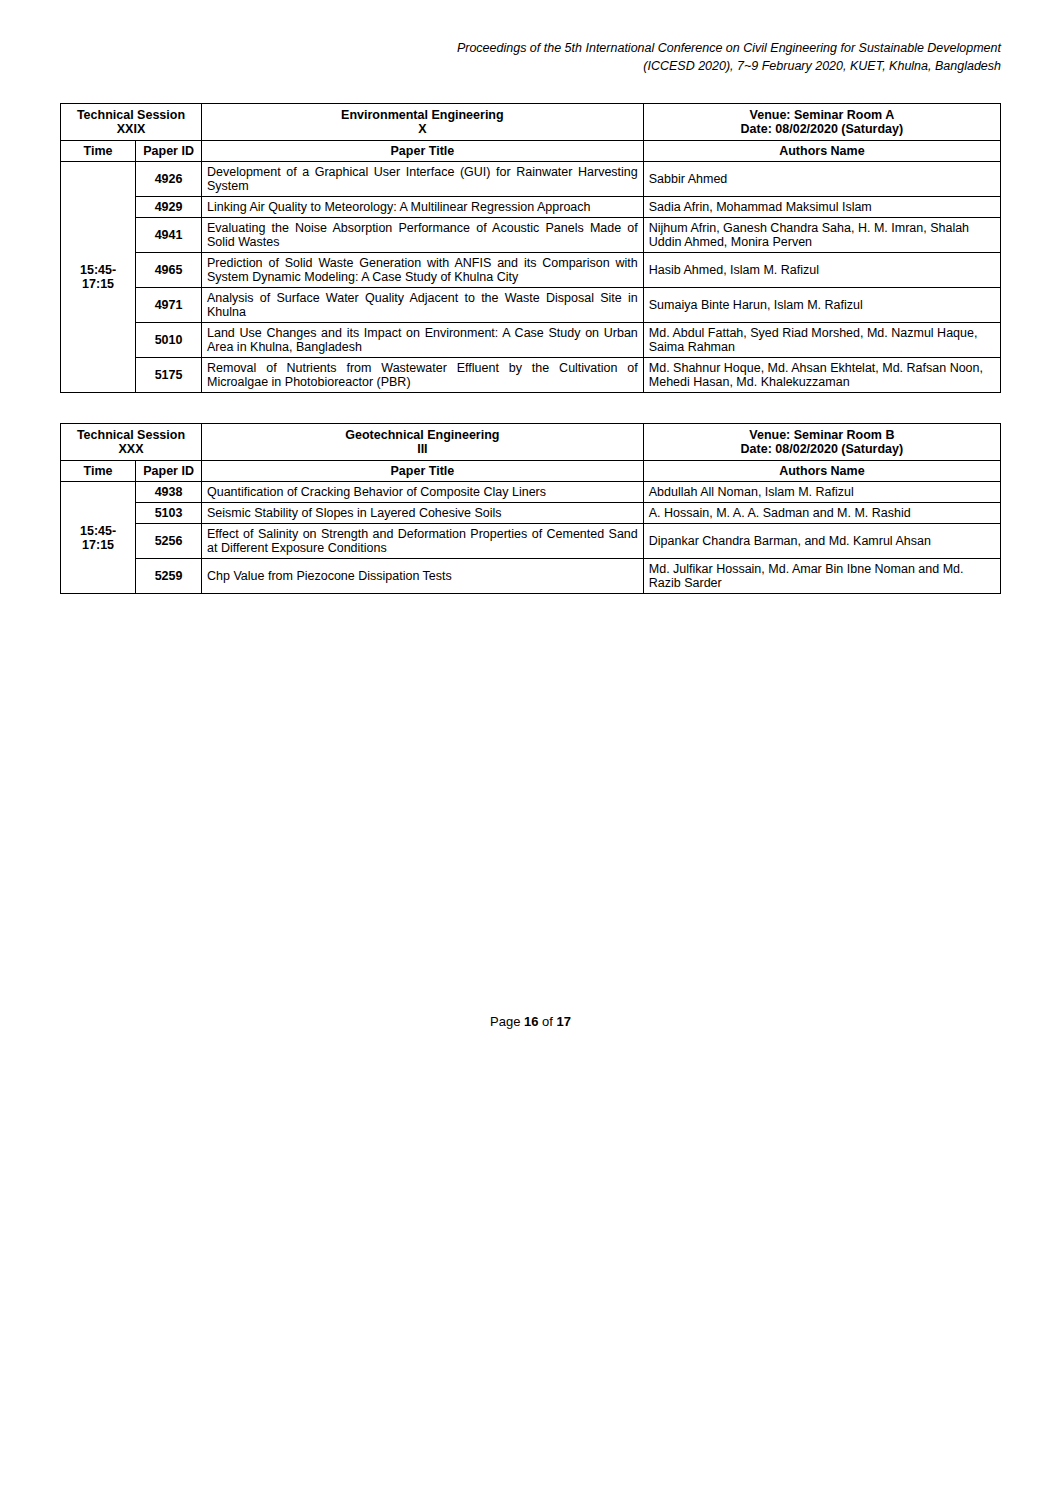Proceedings of the 5th International Conference on Civil Engineering for Sustainable Development
(ICCESD 2020), 7~9 February 2020, KUET, Khulna, Bangladesh
| Technical Session XXIX | Environmental Engineering X | Venue: Seminar Room A Date: 08/02/2020 (Saturday) |
| Time | Paper ID | Paper Title | Authors Name |
| 15:45- 17:15 | 4926 | Development of a Graphical User Interface (GUI) for Rainwater Harvesting System | Sabbir Ahmed |
| 4929 | Linking Air Quality to Meteorology: A Multilinear Regression Approach | Sadia Afrin, Mohammad Maksimul Islam |
| 4941 | Evaluating the Noise Absorption Performance of Acoustic Panels Made of Solid Wastes | Nijhum Afrin, Ganesh Chandra Saha, H. M. Imran, Shalah Uddin Ahmed, Monira Perven |
| 4965 | Prediction of Solid Waste Generation with ANFIS and its Comparison with System Dynamic Modeling: A Case Study of Khulna City | Hasib Ahmed, Islam M. Rafizul |
| 4971 | Analysis of Surface Water Quality Adjacent to the Waste Disposal Site in Khulna | Sumaiya Binte Harun, Islam M. Rafizul |
| 5010 | Land Use Changes and its Impact on Environment: A Case Study on Urban Area in Khulna, Bangladesh | Md. Abdul Fattah, Syed Riad Morshed, Md. Nazmul Haque, Saima Rahman |
| 5175 | Removal of Nutrients from Wastewater Effluent by the Cultivation of Microalgae in Photobioreactor (PBR) | Md. Shahnur Hoque, Md. Ahsan Ekhtelat, Md. Rafsan Noon, Mehedi Hasan, Md. Khalekuzzaman |
| Technical Session XXX | Geotechnical Engineering III | Venue: Seminar Room B Date: 08/02/2020 (Saturday) |
| Time | Paper ID | Paper Title | Authors Name |
| 15:45- 17:15 | 4938 | Quantification of Cracking Behavior of Composite Clay Liners | Abdullah All Noman, Islam M. Rafizul |
| 5103 | Seismic Stability of Slopes in Layered Cohesive Soils | A. Hossain, M. A. A. Sadman and M. M. Rashid |
| 5256 | Effect of Salinity on Strength and Deformation Properties of Cemented Sand at Different Exposure Conditions | Dipankar Chandra Barman, and Md. Kamrul Ahsan |
| 5259 | Chp Value from Piezocone Dissipation Tests | Md. Julfikar Hossain, Md. Amar Bin Ibne Noman and Md. Razib Sarder |
Page 16 of 17